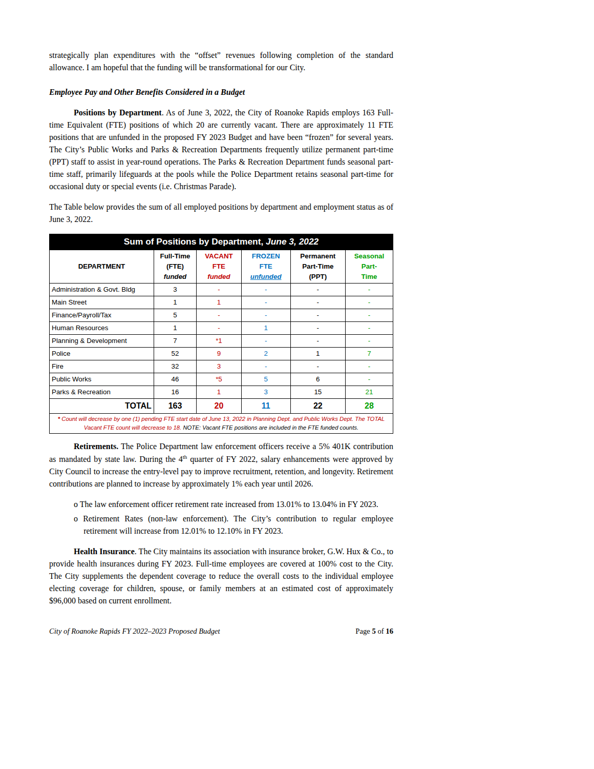strategically plan expenditures with the “offset” revenues following completion of the standard allowance. I am hopeful that the funding will be transformational for our City.
Employee Pay and Other Benefits Considered in a Budget
Positions by Department. As of June 3, 2022, the City of Roanoke Rapids employs 163 Full-time Equivalent (FTE) positions of which 20 are currently vacant. There are approximately 11 FTE positions that are unfunded in the proposed FY 2023 Budget and have been “frozen” for several years. The City’s Public Works and Parks & Recreation Departments frequently utilize permanent part-time (PPT) staff to assist in year-round operations. The Parks & Recreation Department funds seasonal part-time staff, primarily lifeguards at the pools while the Police Department retains seasonal part-time for occasional duty or special events (i.e. Christmas Parade).
The Table below provides the sum of all employed positions by department and employment status as of June 3, 2022.
| Sum of Positions by Department, June 3, 2022 |
| DEPARTMENT | Full-Time (FTE) funded | VACANT FTE funded | FROZEN FTE unfunded | Permanent Part-Time (PPT) | Seasonal Part- Time |
| Administration & Govt. Bldg | 3 | - | - | - | - |
| Main Street | 1 | 1 | - | - | - |
| Finance/Payroll/Tax | 5 | - | - | - | - |
| Human Resources | 1 | - | 1 | - | - |
| Planning & Development | 7 | *1 | - | - | - |
| Police | 52 | 9 | 2 | 1 | 7 |
| Fire | 32 | 3 | - | - | - |
| Public Works | 46 | *5 | 5 | 6 | - |
| Parks & Recreation | 16 | 1 | 3 | 15 | 21 |
| TOTAL | 163 | 20 | 11 | 22 | 28 |
| * Count will decrease by one (1) pending FTE start date of June 13, 2022 in Planning Dept. and Public Works Dept. The TOTAL Vacant FTE count will decrease to 18. NOTE: Vacant FTE positions are included in the FTE funded counts. |
Retirements. The Police Department law enforcement officers receive a 5% 401K contribution as mandated by state law. During the 4th quarter of FY 2022, salary enhancements were approved by City Council to increase the entry-level pay to improve recruitment, retention, and longevity. Retirement contributions are planned to increase by approximately 1% each year until 2026.
The law enforcement officer retirement rate increased from 13.01% to 13.04% in FY 2023.
Retirement Rates (non-law enforcement). The City’s contribution to regular employee retirement will increase from 12.01% to 12.10% in FY 2023.
Health Insurance. The City maintains its association with insurance broker, G.W. Hux & Co., to provide health insurances during FY 2023. Full-time employees are covered at 100% cost to the City. The City supplements the dependent coverage to reduce the overall costs to the individual employee electing coverage for children, spouse, or family members at an estimated cost of approximately $96,000 based on current enrollment.
City of Roanoke Rapids FY 2022–2023 Proposed Budget Page 5 of 16